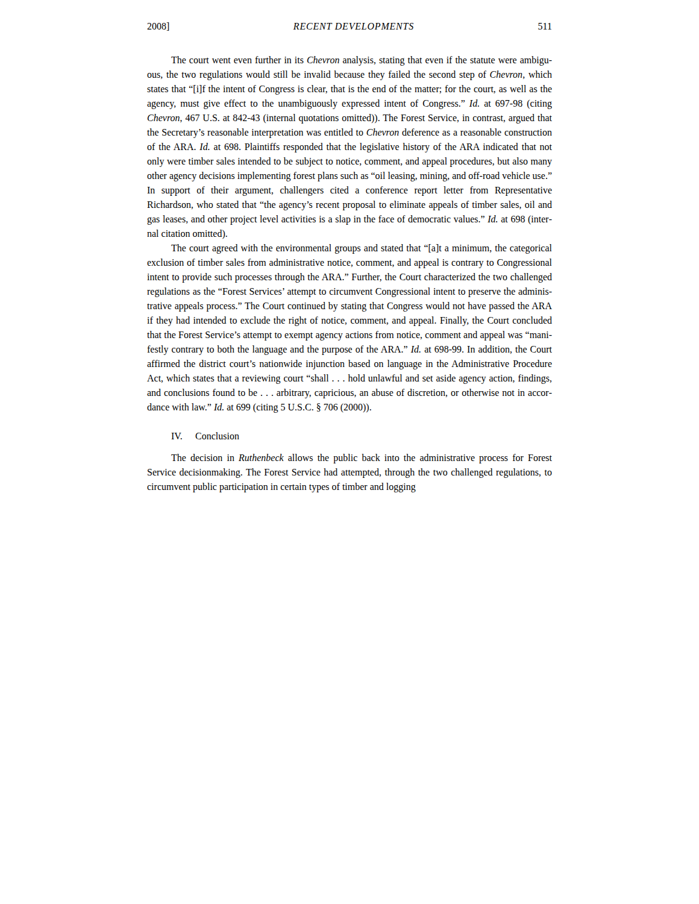2008] RECENT DEVELOPMENTS 511
The court went even further in its Chevron analysis, stating that even if the statute were ambiguous, the two regulations would still be invalid because they failed the second step of Chevron, which states that “[i]f the intent of Congress is clear, that is the end of the matter; for the court, as well as the agency, must give effect to the unambiguously expressed intent of Congress.” Id. at 697-98 (citing Chevron, 467 U.S. at 842-43 (internal quotations omitted)). The Forest Service, in contrast, argued that the Secretary’s reasonable interpretation was entitled to Chevron deference as a reasonable construction of the ARA. Id. at 698. Plaintiffs responded that the legislative history of the ARA indicated that not only were timber sales intended to be subject to notice, comment, and appeal procedures, but also many other agency decisions implementing forest plans such as “oil leasing, mining, and off-road vehicle use.” In support of their argument, challengers cited a conference report letter from Representative Richardson, who stated that “the agency’s recent proposal to eliminate appeals of timber sales, oil and gas leases, and other project level activities is a slap in the face of democratic values.” Id. at 698 (internal citation omitted).
The court agreed with the environmental groups and stated that “[a]t a minimum, the categorical exclusion of timber sales from administrative notice, comment, and appeal is contrary to Congressional intent to provide such processes through the ARA.” Further, the Court characterized the two challenged regulations as the “Forest Services’ attempt to circumvent Congressional intent to preserve the administrative appeals process.” The Court continued by stating that Congress would not have passed the ARA if they had intended to exclude the right of notice, comment, and appeal. Finally, the Court concluded that the Forest Service’s attempt to exempt agency actions from notice, comment and appeal was “manifestly contrary to both the language and the purpose of the ARA.” Id. at 698-99. In addition, the Court affirmed the district court’s nationwide injunction based on language in the Administrative Procedure Act, which states that a reviewing court “shall . . . hold unlawful and set aside agency action, findings, and conclusions found to be . . . arbitrary, capricious, an abuse of discretion, or otherwise not in accordance with law.” Id. at 699 (citing 5 U.S.C. § 706 (2000)).
IV. Conclusion
The decision in Ruthenbeck allows the public back into the administrative process for Forest Service decisionmaking. The Forest Service had attempted, through the two challenged regulations, to circumvent public participation in certain types of timber and logging